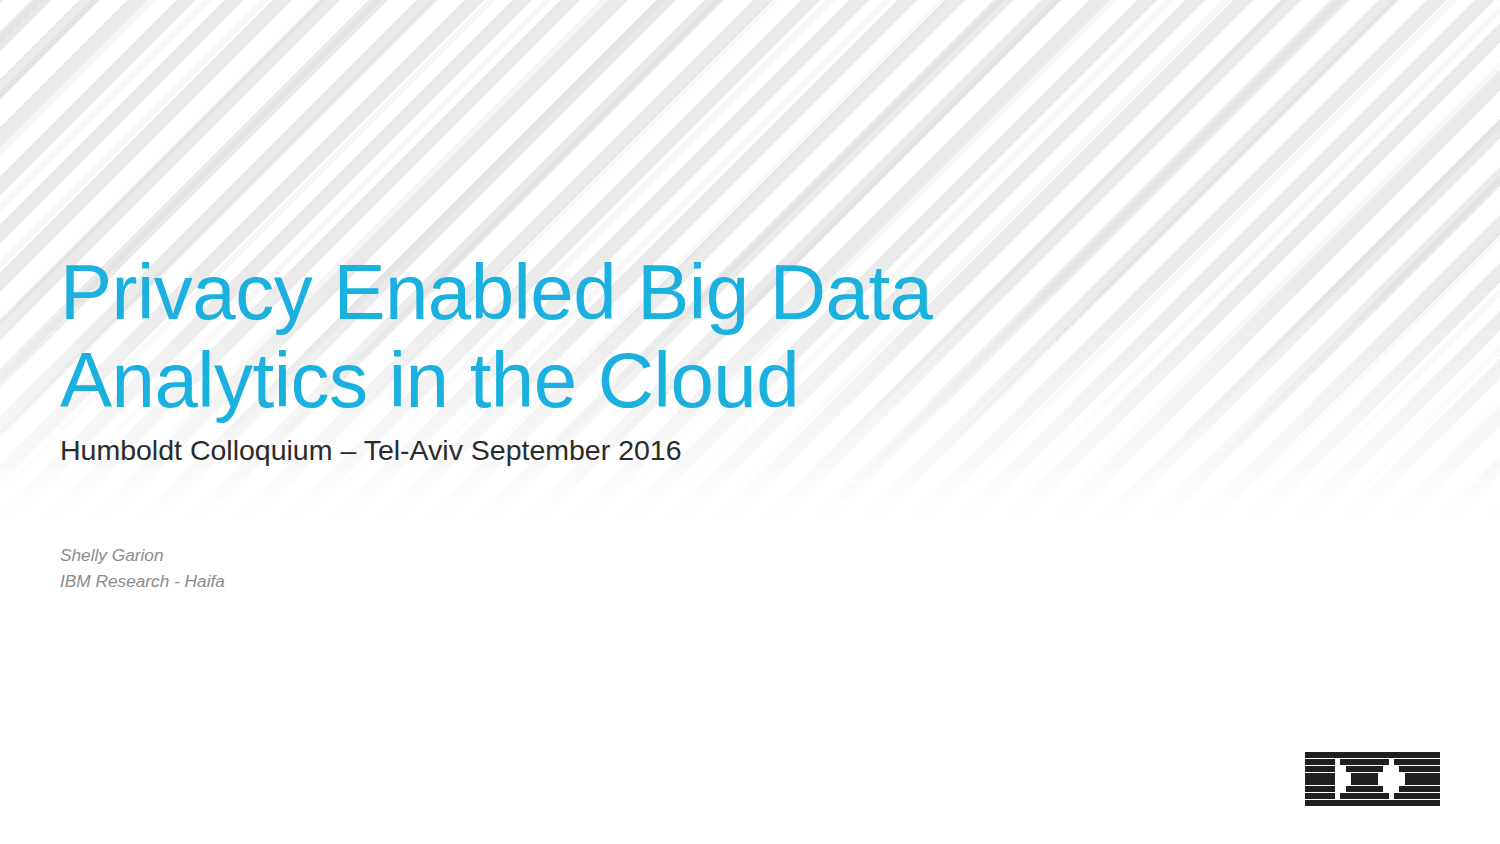Privacy Enabled Big Data Analytics in the Cloud
Humboldt Colloquium – Tel-Aviv September 2016
Shelly Garion
IBM Research - Haifa